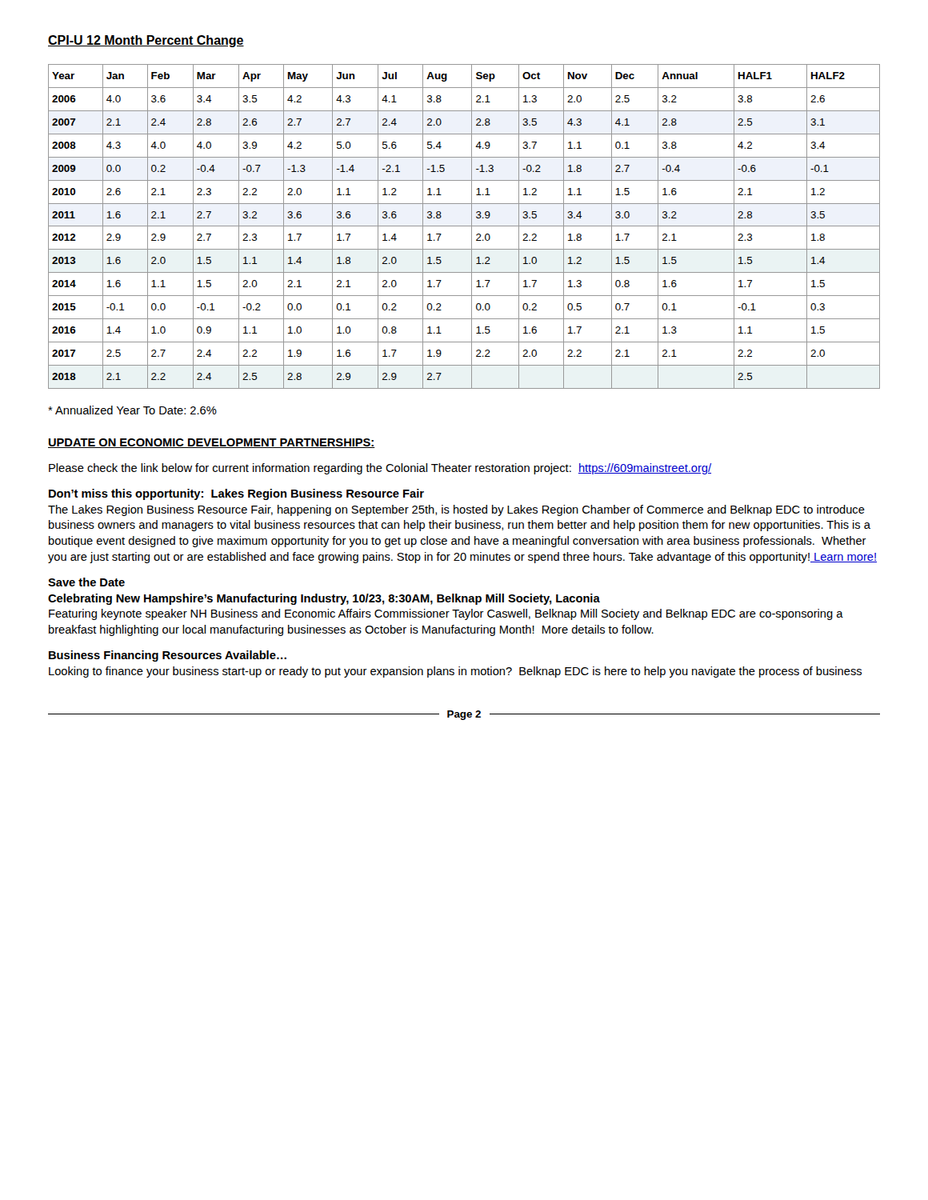CPI-U 12 Month Percent Change
| Year | Jan | Feb | Mar | Apr | May | Jun | Jul | Aug | Sep | Oct | Nov | Dec | Annual | HALF1 | HALF2 |
| --- | --- | --- | --- | --- | --- | --- | --- | --- | --- | --- | --- | --- | --- | --- | --- |
| 2006 | 4.0 | 3.6 | 3.4 | 3.5 | 4.2 | 4.3 | 4.1 | 3.8 | 2.1 | 1.3 | 2.0 | 2.5 | 3.2 | 3.8 | 2.6 |
| 2007 | 2.1 | 2.4 | 2.8 | 2.6 | 2.7 | 2.7 | 2.4 | 2.0 | 2.8 | 3.5 | 4.3 | 4.1 | 2.8 | 2.5 | 3.1 |
| 2008 | 4.3 | 4.0 | 4.0 | 3.9 | 4.2 | 5.0 | 5.6 | 5.4 | 4.9 | 3.7 | 1.1 | 0.1 | 3.8 | 4.2 | 3.4 |
| 2009 | 0.0 | 0.2 | -0.4 | -0.7 | -1.3 | -1.4 | -2.1 | -1.5 | -1.3 | -0.2 | 1.8 | 2.7 | -0.4 | -0.6 | -0.1 |
| 2010 | 2.6 | 2.1 | 2.3 | 2.2 | 2.0 | 1.1 | 1.2 | 1.1 | 1.1 | 1.2 | 1.1 | 1.5 | 1.6 | 2.1 | 1.2 |
| 2011 | 1.6 | 2.1 | 2.7 | 3.2 | 3.6 | 3.6 | 3.6 | 3.8 | 3.9 | 3.5 | 3.4 | 3.0 | 3.2 | 2.8 | 3.5 |
| 2012 | 2.9 | 2.9 | 2.7 | 2.3 | 1.7 | 1.7 | 1.4 | 1.7 | 2.0 | 2.2 | 1.8 | 1.7 | 2.1 | 2.3 | 1.8 |
| 2013 | 1.6 | 2.0 | 1.5 | 1.1 | 1.4 | 1.8 | 2.0 | 1.5 | 1.2 | 1.0 | 1.2 | 1.5 | 1.5 | 1.5 | 1.4 |
| 2014 | 1.6 | 1.1 | 1.5 | 2.0 | 2.1 | 2.1 | 2.0 | 1.7 | 1.7 | 1.7 | 1.3 | 0.8 | 1.6 | 1.7 | 1.5 |
| 2015 | -0.1 | 0.0 | -0.1 | -0.2 | 0.0 | 0.1 | 0.2 | 0.2 | 0.0 | 0.2 | 0.5 | 0.7 | 0.1 | -0.1 | 0.3 |
| 2016 | 1.4 | 1.0 | 0.9 | 1.1 | 1.0 | 1.0 | 0.8 | 1.1 | 1.5 | 1.6 | 1.7 | 2.1 | 1.3 | 1.1 | 1.5 |
| 2017 | 2.5 | 2.7 | 2.4 | 2.2 | 1.9 | 1.6 | 1.7 | 1.9 | 2.2 | 2.0 | 2.2 | 2.1 | 2.1 | 2.2 | 2.0 |
| 2018 | 2.1 | 2.2 | 2.4 | 2.5 | 2.8 | 2.9 | 2.9 | 2.7 | | | | | | 2.5 | |
* Annualized Year To Date: 2.6%
UPDATE ON ECONOMIC DEVELOPMENT PARTNERSHIPS:
Please check the link below for current information regarding the Colonial Theater restoration project: https://609mainstreet.org/
Don’t miss this opportunity: Lakes Region Business Resource Fair
The Lakes Region Business Resource Fair, happening on September 25th, is hosted by Lakes Region Chamber of Commerce and Belknap EDC to introduce business owners and managers to vital business resources that can help their business, run them better and help position them for new opportunities. This is a boutique event designed to give maximum opportunity for you to get up close and have a meaningful conversation with area business professionals. Whether you are just starting out or are established and face growing pains. Stop in for 20 minutes or spend three hours. Take advantage of this opportunity! Learn more!
Save the Date
Celebrating New Hampshire’s Manufacturing Industry, 10/23, 8:30AM, Belknap Mill Society, Laconia
Featuring keynote speaker NH Business and Economic Affairs Commissioner Taylor Caswell, Belknap Mill Society and Belknap EDC are co-sponsoring a breakfast highlighting our local manufacturing businesses as October is Manufacturing Month! More details to follow.
Business Financing Resources Available…
Looking to finance your business start-up or ready to put your expansion plans in motion? Belknap EDC is here to help you navigate the process of business
Page 2